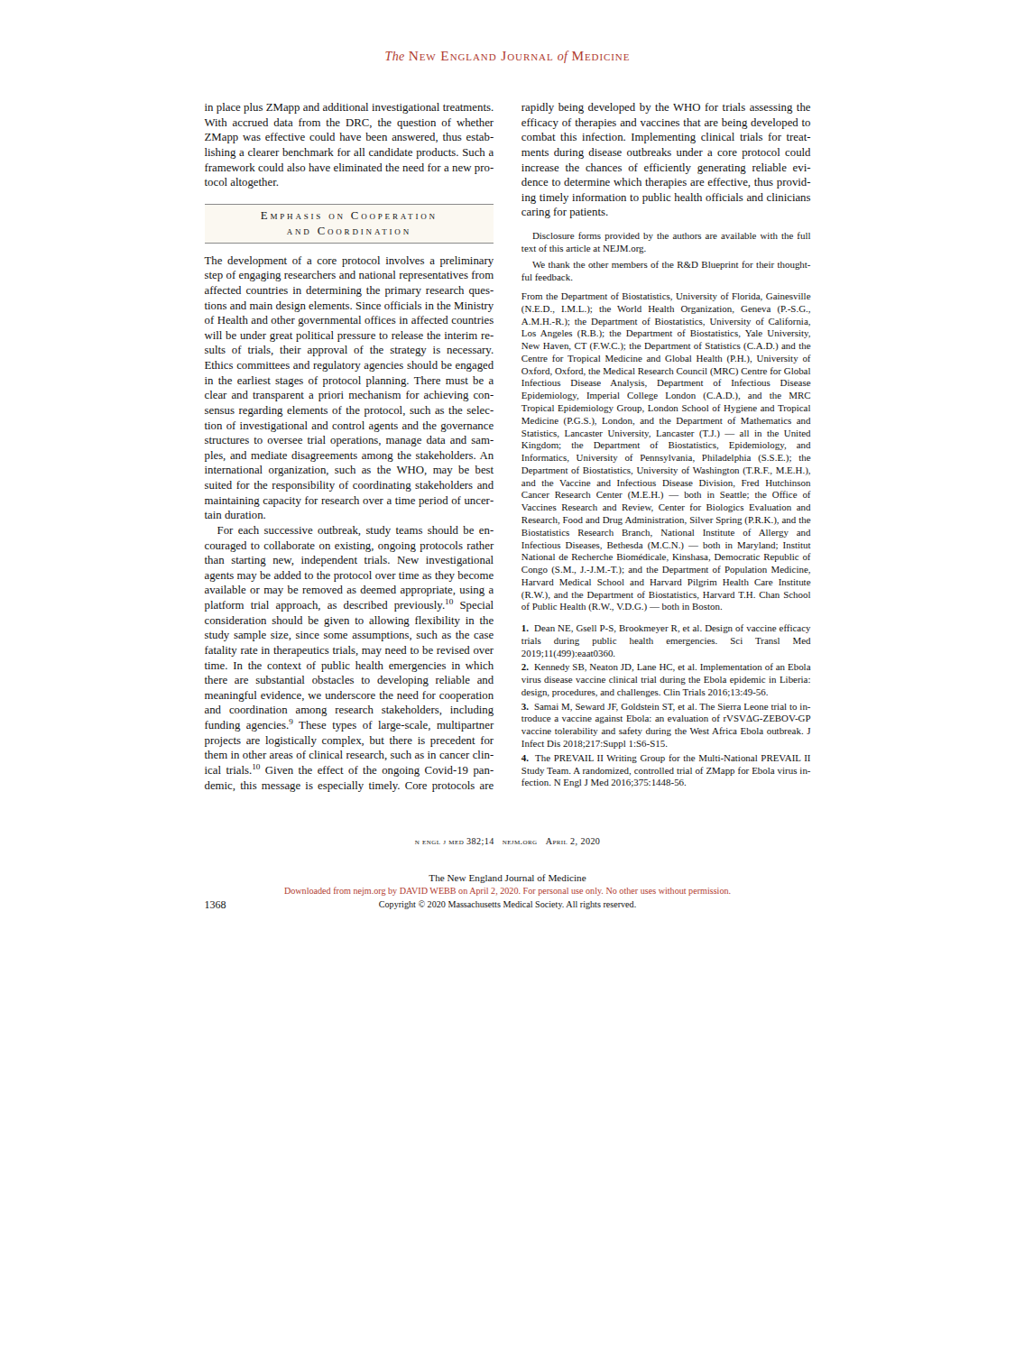The New England Journal of Medicine
in place plus ZMapp and additional investigational treatments. With accrued data from the DRC, the question of whether ZMapp was effective could have been answered, thus establishing a clearer benchmark for all candidate products. Such a framework could also have eliminated the need for a new protocol altogether.
Emphasis on Cooperation
and Coordination
The development of a core protocol involves a preliminary step of engaging researchers and national representatives from affected countries in determining the primary research questions and main design elements. Since officials in the Ministry of Health and other governmental offices in affected countries will be under great political pressure to release the interim results of trials, their approval of the strategy is necessary. Ethics committees and regulatory agencies should be engaged in the earliest stages of protocol planning. There must be a clear and transparent a priori mechanism for achieving consensus regarding elements of the protocol, such as the selection of investigational and control agents and the governance structures to oversee trial operations, manage data and samples, and mediate disagreements among the stakeholders. An international organization, such as the WHO, may be best suited for the responsibility of coordinating stakeholders and maintaining capacity for research over a time period of uncertain duration.
For each successive outbreak, study teams should be encouraged to collaborate on existing, ongoing protocols rather than starting new, independent trials. New investigational agents may be added to the protocol over time as they become available or may be removed as deemed appropriate, using a platform trial approach, as described previously.10 Special consideration should be given to allowing flexibility in the study sample size, since some assumptions, such as the case fatality rate in therapeutics trials, may need to be revised over time. In the context of public health emergencies in which there are substantial obstacles to developing reliable and meaningful evidence, we underscore the need for cooperation and coordination among research stakeholders, including funding agencies.9 These types of large-scale, multipartner projects are logistically complex, but there is precedent for them in other areas of clinical research, such as in cancer clinical trials.10 Given the effect of the ongoing Covid-19 pandemic, this message is especially timely. Core protocols are rapidly being developed by the WHO for trials assessing the efficacy of therapies and vaccines that are being developed to combat this infection. Implementing clinical trials for treatments during disease outbreaks under a core protocol could increase the chances of efficiently generating reliable evidence to determine which therapies are effective, thus providing timely information to public health officials and clinicians caring for patients.
Disclosure forms provided by the authors are available with the full text of this article at NEJM.org.
We thank the other members of the R&D Blueprint for their thoughtful feedback.
From the Department of Biostatistics, University of Florida, Gainesville (N.E.D., I.M.L.); the World Health Organization, Geneva (P.-S.G., A.M.H.-R.); the Department of Biostatistics, University of California, Los Angeles (R.B.); the Department of Biostatistics, Yale University, New Haven, CT (F.W.C.); the Department of Statistics (C.A.D.) and the Centre for Tropical Medicine and Global Health (P.H.), University of Oxford, Oxford, the Medical Research Council (MRC) Centre for Global Infectious Disease Analysis, Department of Infectious Disease Epidemiology, Imperial College London (C.A.D.), and the MRC Tropical Epidemiology Group, London School of Hygiene and Tropical Medicine (P.G.S.), London, and the Department of Mathematics and Statistics, Lancaster University, Lancaster (T.J.) — all in the United Kingdom; the Department of Biostatistics, Epidemiology, and Informatics, University of Pennsylvania, Philadelphia (S.S.E.); the Department of Biostatistics, University of Washington (T.R.F., M.E.H.), and the Vaccine and Infectious Disease Division, Fred Hutchinson Cancer Research Center (M.E.H.) — both in Seattle; the Office of Vaccines Research and Review, Center for Biologics Evaluation and Research, Food and Drug Administration, Silver Spring (P.R.K.), and the Biostatistics Research Branch, National Institute of Allergy and Infectious Diseases, Bethesda (M.C.N.) — both in Maryland; Institut National de Recherche Biomédicale, Kinshasa, Democratic Republic of Congo (S.M., J.-J.M.-T.); and the Department of Population Medicine, Harvard Medical School and Harvard Pilgrim Health Care Institute (R.W.), and the Department of Biostatistics, Harvard T.H. Chan School of Public Health (R.W., V.D.G.) — both in Boston.
1. Dean NE, Gsell P-S, Brookmeyer R, et al. Design of vaccine efficacy trials during public health emergencies. Sci Transl Med 2019;11(499):eaat0360.
2. Kennedy SB, Neaton JD, Lane HC, et al. Implementation of an Ebola virus disease vaccine clinical trial during the Ebola epidemic in Liberia: design, procedures, and challenges. Clin Trials 2016;13:49-56.
3. Samai M, Seward JF, Goldstein ST, et al. The Sierra Leone trial to introduce a vaccine against Ebola: an evaluation of rVSVΔG-ZEBOV-GP vaccine tolerability and safety during the West Africa Ebola outbreak. J Infect Dis 2018;217:Suppl 1:S6-S15.
4. The PREVAIL II Writing Group for the Multi-National PREVAIL II Study Team. A randomized, controlled trial of ZMapp for Ebola virus infection. N Engl J Med 2016;375:1448-56.
1368
n engl j med 382;14 nejm.org April 2, 2020
The New England Journal of Medicine
Downloaded from nejm.org by DAVID WEBB on April 2, 2020. For personal use only. No other uses without permission.
Copyright © 2020 Massachusetts Medical Society. All rights reserved.